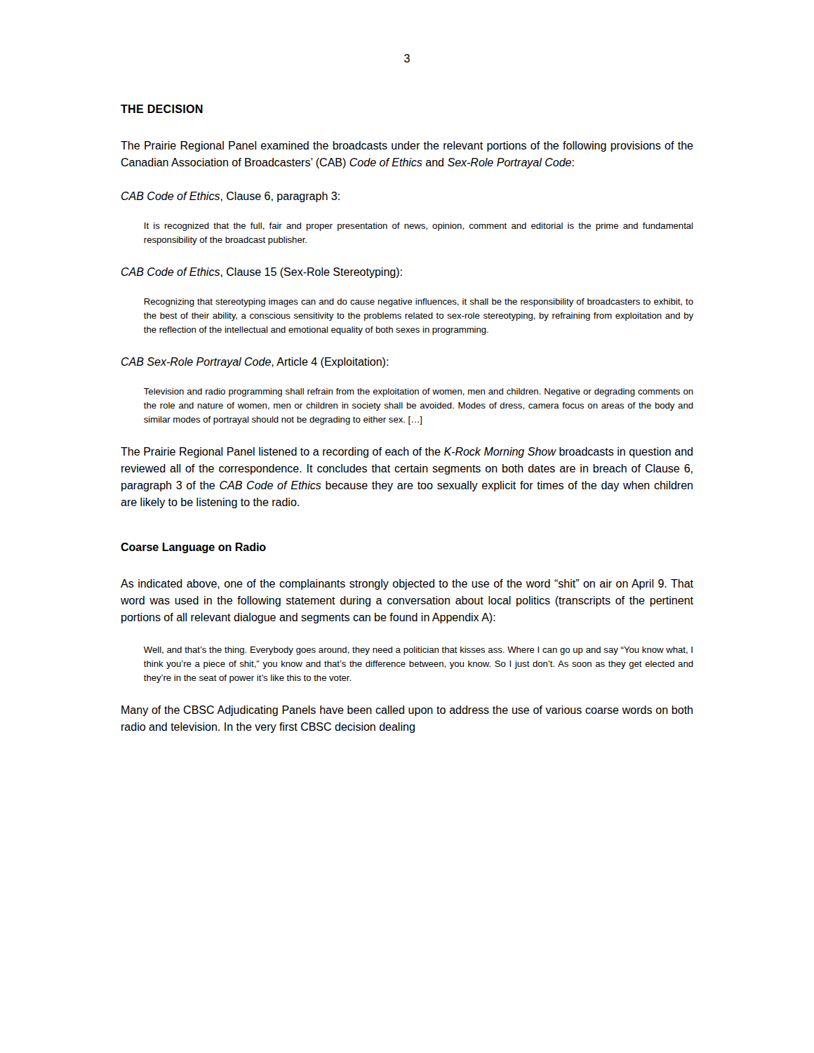3
THE DECISION
The Prairie Regional Panel examined the broadcasts under the relevant portions of the following provisions of the Canadian Association of Broadcasters’ (CAB) Code of Ethics and Sex-Role Portrayal Code:
CAB Code of Ethics, Clause 6, paragraph 3:
It is recognized that the full, fair and proper presentation of news, opinion, comment and editorial is the prime and fundamental responsibility of the broadcast publisher.
CAB Code of Ethics, Clause 15 (Sex-Role Stereotyping):
Recognizing that stereotyping images can and do cause negative influences, it shall be the responsibility of broadcasters to exhibit, to the best of their ability, a conscious sensitivity to the problems related to sex-role stereotyping, by refraining from exploitation and by the reflection of the intellectual and emotional equality of both sexes in programming.
CAB Sex-Role Portrayal Code, Article 4 (Exploitation):
Television and radio programming shall refrain from the exploitation of women, men and children. Negative or degrading comments on the role and nature of women, men or children in society shall be avoided. Modes of dress, camera focus on areas of the body and similar modes of portrayal should not be degrading to either sex. […]
The Prairie Regional Panel listened to a recording of each of the K-Rock Morning Show broadcasts in question and reviewed all of the correspondence. It concludes that certain segments on both dates are in breach of Clause 6, paragraph 3 of the CAB Code of Ethics because they are too sexually explicit for times of the day when children are likely to be listening to the radio.
Coarse Language on Radio
As indicated above, one of the complainants strongly objected to the use of the word “shit” on air on April 9. That word was used in the following statement during a conversation about local politics (transcripts of the pertinent portions of all relevant dialogue and segments can be found in Appendix A):
Well, and that’s the thing. Everybody goes around, they need a politician that kisses ass. Where I can go up and say “You know what, I think you’re a piece of shit,” you know and that’s the difference between, you know. So I just don’t. As soon as they get elected and they’re in the seat of power it’s like this to the voter.
Many of the CBSC Adjudicating Panels have been called upon to address the use of various coarse words on both radio and television. In the very first CBSC decision dealing